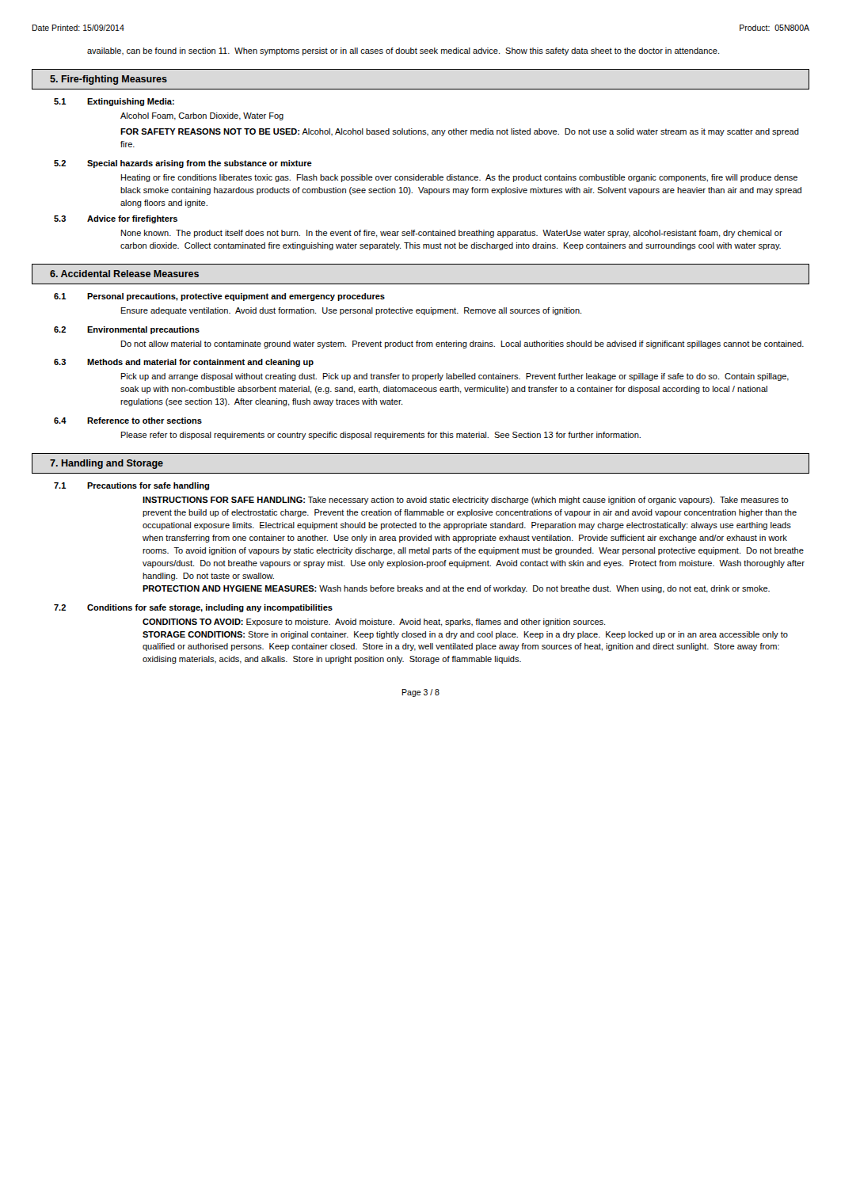Date Printed: 15/09/2014
Product: 05N800A
available, can be found in section 11. When symptoms persist or in all cases of doubt seek medical advice. Show this safety data sheet to the doctor in attendance.
5. Fire-fighting Measures
5.1
Extinguishing Media:
Alcohol Foam, Carbon Dioxide, Water Fog
FOR SAFETY REASONS NOT TO BE USED: Alcohol, Alcohol based solutions, any other media not listed above. Do not use a solid water stream as it may scatter and spread fire.
5.2
Special hazards arising from the substance or mixture
Heating or fire conditions liberates toxic gas. Flash back possible over considerable distance. As the product contains combustible organic components, fire will produce dense black smoke containing hazardous products of combustion (see section 10). Vapours may form explosive mixtures with air. Solvent vapours are heavier than air and may spread along floors and ignite.
5.3
Advice for firefighters
None known. The product itself does not burn. In the event of fire, wear self-contained breathing apparatus. WaterUse water spray, alcohol-resistant foam, dry chemical or carbon dioxide. Collect contaminated fire extinguishing water separately. This must not be discharged into drains. Keep containers and surroundings cool with water spray.
6. Accidental Release Measures
6.1
Personal precautions, protective equipment and emergency procedures
Ensure adequate ventilation. Avoid dust formation. Use personal protective equipment. Remove all sources of ignition.
6.2
Environmental precautions
Do not allow material to contaminate ground water system. Prevent product from entering drains. Local authorities should be advised if significant spillages cannot be contained.
6.3
Methods and material for containment and cleaning up
Pick up and arrange disposal without creating dust. Pick up and transfer to properly labelled containers. Prevent further leakage or spillage if safe to do so. Contain spillage, soak up with non-combustible absorbent material, (e.g. sand, earth, diatomaceous earth, vermiculite) and transfer to a container for disposal according to local / national regulations (see section 13). After cleaning, flush away traces with water.
6.4
Reference to other sections
Please refer to disposal requirements or country specific disposal requirements for this material. See Section 13 for further information.
7. Handling and Storage
7.1
Precautions for safe handling
INSTRUCTIONS FOR SAFE HANDLING: Take necessary action to avoid static electricity discharge (which might cause ignition of organic vapours). Take measures to prevent the build up of electrostatic charge. Prevent the creation of flammable or explosive concentrations of vapour in air and avoid vapour concentration higher than the occupational exposure limits. Electrical equipment should be protected to the appropriate standard. Preparation may charge electrostatically: always use earthing leads when transferring from one container to another. Use only in area provided with appropriate exhaust ventilation. Provide sufficient air exchange and/or exhaust in work rooms. To avoid ignition of vapours by static electricity discharge, all metal parts of the equipment must be grounded. Wear personal protective equipment. Do not breathe vapours/dust. Do not breathe vapours or spray mist. Use only explosion-proof equipment. Avoid contact with skin and eyes. Protect from moisture. Wash thoroughly after handling. Do not taste or swallow.
PROTECTION AND HYGIENE MEASURES: Wash hands before breaks and at the end of workday. Do not breathe dust. When using, do not eat, drink or smoke.
7.2
Conditions for safe storage, including any incompatibilities
CONDITIONS TO AVOID: Exposure to moisture. Avoid moisture. Avoid heat, sparks, flames and other ignition sources.
STORAGE CONDITIONS: Store in original container. Keep tightly closed in a dry and cool place. Keep in a dry place. Keep locked up or in an area accessible only to qualified or authorised persons. Keep container closed. Store in a dry, well ventilated place away from sources of heat, ignition and direct sunlight. Store away from: oxidising materials, acids, and alkalis. Store in upright position only. Storage of flammable liquids.
Page 3 / 8